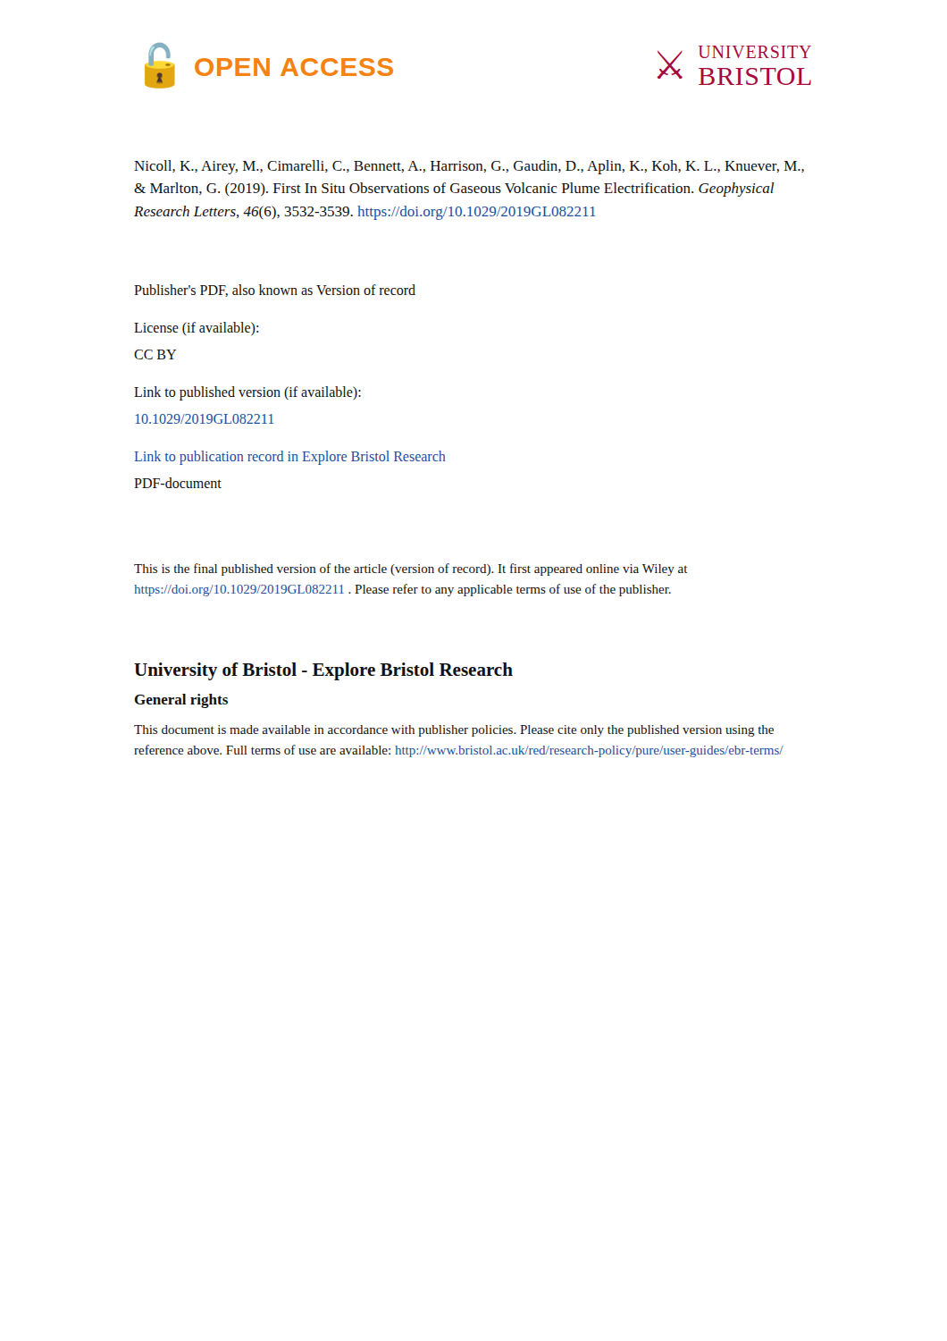🔓 Open Access
⚔ University Bristol
Nicoll, K., Airey, M., Cimarelli, C., Bennett, A., Harrison, G., Gaudin, D., Aplin, K., Koh, K. L., Knuever, M., & Marlton, G. (2019). First In Situ Observations of Gaseous Volcanic Plume Electrification. Geophysical Research Letters, 46(6), 3532-3539. https://doi.org/10.1029/2019GL082211
Publisher's PDF, also known as Version of record
License (if available):
CC BY
Link to published version (if available):
10.1029/2019GL082211
Link to publication record in Explore Bristol Research
PDF-document
This is the final published version of the article (version of record). It first appeared online via Wiley at https://doi.org/10.1029/2019GL082211 . Please refer to any applicable terms of use of the publisher.
University of Bristol - Explore Bristol Research
General rights
This document is made available in accordance with publisher policies. Please cite only the published version using the reference above. Full terms of use are available: http://www.bristol.ac.uk/red/research-policy/pure/user-guides/ebr-terms/